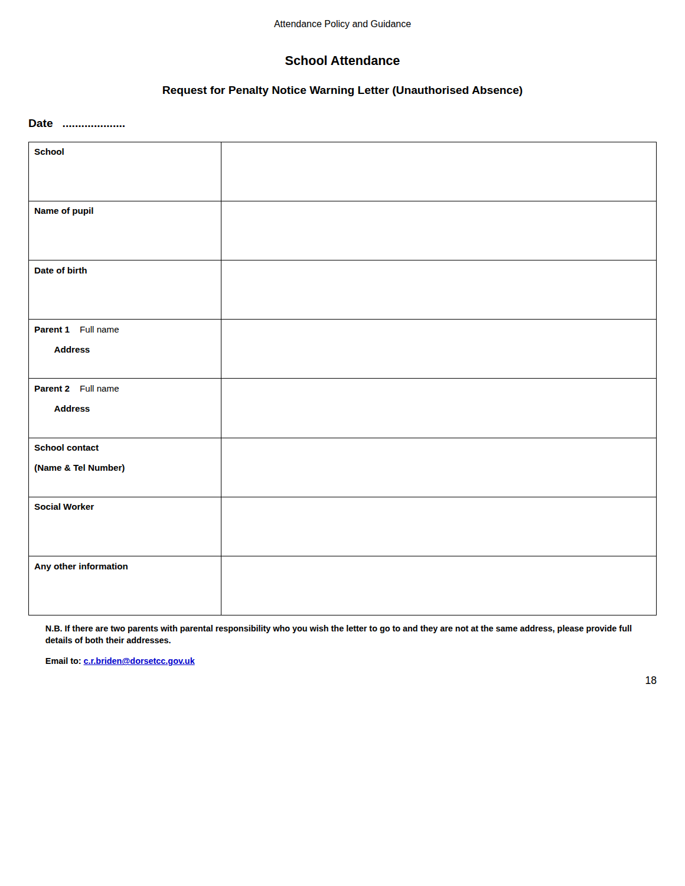Attendance Policy and Guidance
School Attendance
Request for Penalty Notice Warning Letter (Unauthorised Absence)
Date ....................
| School | |
| Name of pupil | |
| Date of birth | |
| Parent 1 Full name Address | |
| Parent 2 Full name Address | |
| School contact (Name & Tel Number) | |
| Social Worker | |
| Any other information | |
N.B. If there are two parents with parental responsibility who you wish the letter to go to and they are not at the same address, please provide full details of both their addresses.
Email to: c.r.briden@dorsetcc.gov.uk
18